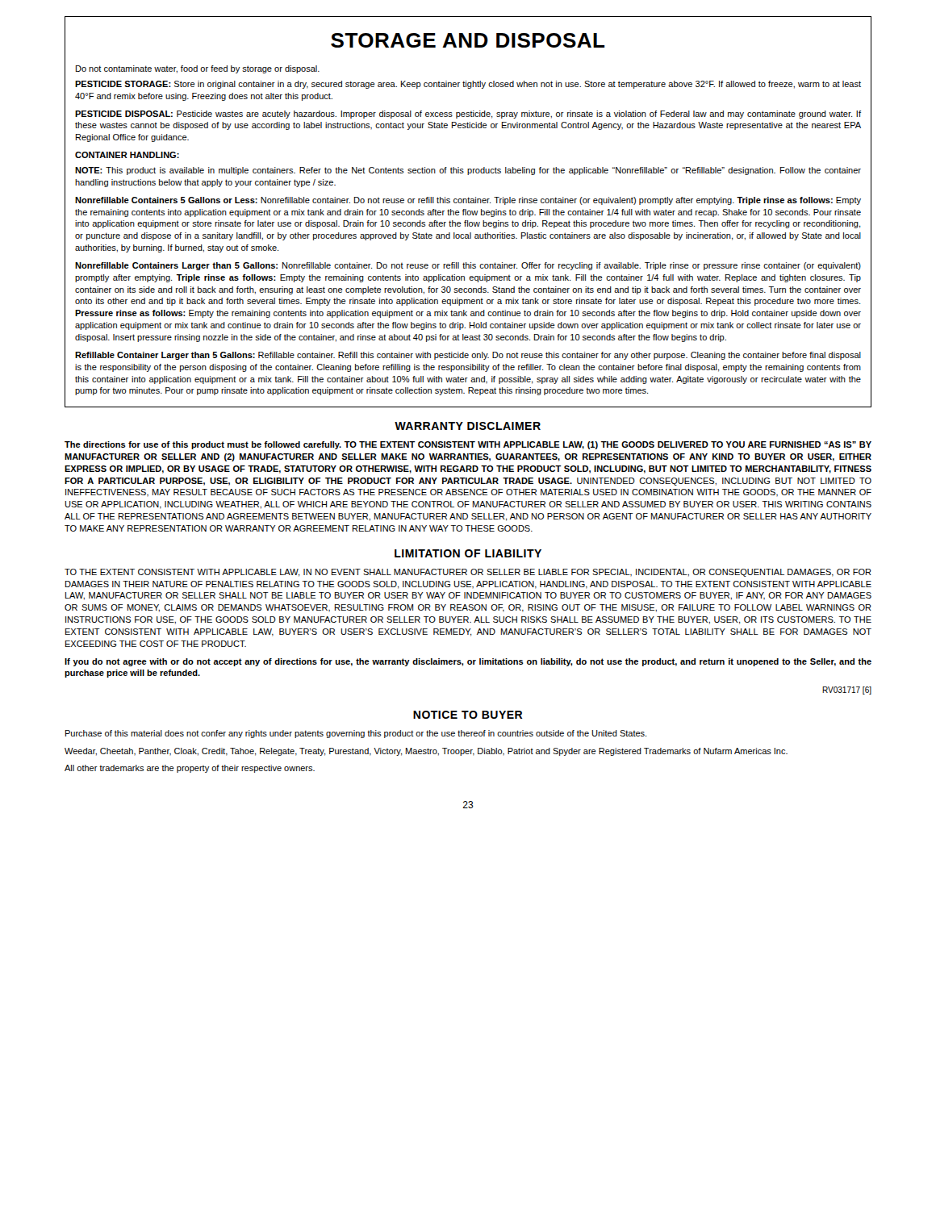STORAGE AND DISPOSAL
Do not contaminate water, food or feed by storage or disposal.
PESTICIDE STORAGE: Store in original container in a dry, secured storage area. Keep container tightly closed when not in use. Store at temperature above 32°F. If allowed to freeze, warm to at least 40°F and remix before using. Freezing does not alter this product.
PESTICIDE DISPOSAL: Pesticide wastes are acutely hazardous. Improper disposal of excess pesticide, spray mixture, or rinsate is a violation of Federal law and may contaminate ground water. If these wastes cannot be disposed of by use according to label instructions, contact your State Pesticide or Environmental Control Agency, or the Hazardous Waste representative at the nearest EPA Regional Office for guidance.
CONTAINER HANDLING:
NOTE: This product is available in multiple containers. Refer to the Net Contents section of this products labeling for the applicable “Nonrefillable” or “Refillable” designation. Follow the container handling instructions below that apply to your container type / size.
Nonrefillable Containers 5 Gallons or Less: Nonrefillable container. Do not reuse or refill this container. Triple rinse container (or equivalent) promptly after emptying. Triple rinse as follows: Empty the remaining contents into application equipment or a mix tank and drain for 10 seconds after the flow begins to drip. Fill the container 1/4 full with water and recap. Shake for 10 seconds. Pour rinsate into application equipment or store rinsate for later use or disposal. Drain for 10 seconds after the flow begins to drip. Repeat this procedure two more times. Then offer for recycling or reconditioning, or puncture and dispose of in a sanitary landfill, or by other procedures approved by State and local authorities. Plastic containers are also disposable by incineration, or, if allowed by State and local authorities, by burning. If burned, stay out of smoke.
Nonrefillable Containers Larger than 5 Gallons: Nonrefillable container. Do not reuse or refill this container. Offer for recycling if available. Triple rinse or pressure rinse container (or equivalent) promptly after emptying. Triple rinse as follows: Empty the remaining contents into application equipment or a mix tank. Fill the container 1/4 full with water. Replace and tighten closures. Tip container on its side and roll it back and forth, ensuring at least one complete revolution, for 30 seconds. Stand the container on its end and tip it back and forth several times. Turn the container over onto its other end and tip it back and forth several times. Empty the rinsate into application equipment or a mix tank or store rinsate for later use or disposal. Repeat this procedure two more times. Pressure rinse as follows: Empty the remaining contents into application equipment or a mix tank and continue to drain for 10 seconds after the flow begins to drip. Hold container upside down over application equipment or mix tank and continue to drain for 10 seconds after the flow begins to drip. Hold container upside down over application equipment or mix tank or collect rinsate for later use or disposal. Insert pressure rinsing nozzle in the side of the container, and rinse at about 40 psi for at least 30 seconds. Drain for 10 seconds after the flow begins to drip.
Refillable Container Larger than 5 Gallons: Refillable container. Refill this container with pesticide only. Do not reuse this container for any other purpose. Cleaning the container before final disposal is the responsibility of the person disposing of the container. Cleaning before refilling is the responsibility of the refiller. To clean the container before final disposal, empty the remaining contents from this container into application equipment or a mix tank. Fill the container about 10% full with water and, if possible, spray all sides while adding water. Agitate vigorously or recirculate water with the pump for two minutes. Pour or pump rinsate into application equipment or rinsate collection system. Repeat this rinsing procedure two more times.
WARRANTY DISCLAIMER
The directions for use of this product must be followed carefully. TO THE EXTENT CONSISTENT WITH APPLICABLE LAW, (1) THE GOODS DELIVERED TO YOU ARE FURNISHED “AS IS” BY MANUFACTURER OR SELLER AND (2) MANUFACTURER AND SELLER MAKE NO WARRANTIES, GUARANTEES, OR REPRESENTATIONS OF ANY KIND TO BUYER OR USER, EITHER EXPRESS OR IMPLIED, OR BY USAGE OF TRADE, STATUTORY OR OTHERWISE, WITH REGARD TO THE PRODUCT SOLD, INCLUDING, BUT NOT LIMITED TO MERCHANTABILITY, FITNESS FOR A PARTICULAR PURPOSE, USE, OR ELIGIBILITY OF THE PRODUCT FOR ANY PARTICULAR TRADE USAGE. UNINTENDED CONSEQUENCES, INCLUDING BUT NOT LIMITED TO INEFFECTIVENESS, MAY RESULT BECAUSE OF SUCH FACTORS AS THE PRESENCE OR ABSENCE OF OTHER MATERIALS USED IN COMBINATION WITH THE GOODS, OR THE MANNER OF USE OR APPLICATION, INCLUDING WEATHER, ALL OF WHICH ARE BEYOND THE CONTROL OF MANUFACTURER OR SELLER AND ASSUMED BY BUYER OR USER. THIS WRITING CONTAINS ALL OF THE REPRESENTATIONS AND AGREEMENTS BETWEEN BUYER, MANUFACTURER AND SELLER, AND NO PERSON OR AGENT OF MANUFACTURER OR SELLER HAS ANY AUTHORITY TO MAKE ANY REPRESENTATION OR WARRANTY OR AGREEMENT RELATING IN ANY WAY TO THESE GOODS.
LIMITATION OF LIABILITY
TO THE EXTENT CONSISTENT WITH APPLICABLE LAW, IN NO EVENT SHALL MANUFACTURER OR SELLER BE LIABLE FOR SPECIAL, INCIDENTAL, OR CONSEQUENTIAL DAMAGES, OR FOR DAMAGES IN THEIR NATURE OF PENALTIES RELATING TO THE GOODS SOLD, INCLUDING USE, APPLICATION, HANDLING, AND DISPOSAL. TO THE EXTENT CONSISTENT WITH APPLICABLE LAW, MANUFACTURER OR SELLER SHALL NOT BE LIABLE TO BUYER OR USER BY WAY OF INDEMNIFICATION TO BUYER OR TO CUSTOMERS OF BUYER, IF ANY, OR FOR ANY DAMAGES OR SUMS OF MONEY, CLAIMS OR DEMANDS WHATSOEVER, RESULTING FROM OR BY REASON OF, OR, RISING OUT OF THE MISUSE, OR FAILURE TO FOLLOW LABEL WARNINGS OR INSTRUCTIONS FOR USE, OF THE GOODS SOLD BY MANUFACTURER OR SELLER TO BUYER. ALL SUCH RISKS SHALL BE ASSUMED BY THE BUYER, USER, OR ITS CUSTOMERS. TO THE EXTENT CONSISTENT WITH APPLICABLE LAW, BUYER’S OR USER’S EXCLUSIVE REMEDY, AND MANUFACTURER’S OR SELLER’S TOTAL LIABILITY SHALL BE FOR DAMAGES NOT EXCEEDING THE COST OF THE PRODUCT.
If you do not agree with or do not accept any of directions for use, the warranty disclaimers, or limitations on liability, do not use the product, and return it unopened to the Seller, and the purchase price will be refunded.
RV031717 [6]
NOTICE TO BUYER
Purchase of this material does not confer any rights under patents governing this product or the use thereof in countries outside of the United States.
Weedar, Cheetah, Panther, Cloak, Credit, Tahoe, Relegate, Treaty, Purestand, Victory, Maestro, Trooper, Diablo, Patriot and Spyder are Registered Trademarks of Nufarm Americas Inc.
All other trademarks are the property of their respective owners.
23